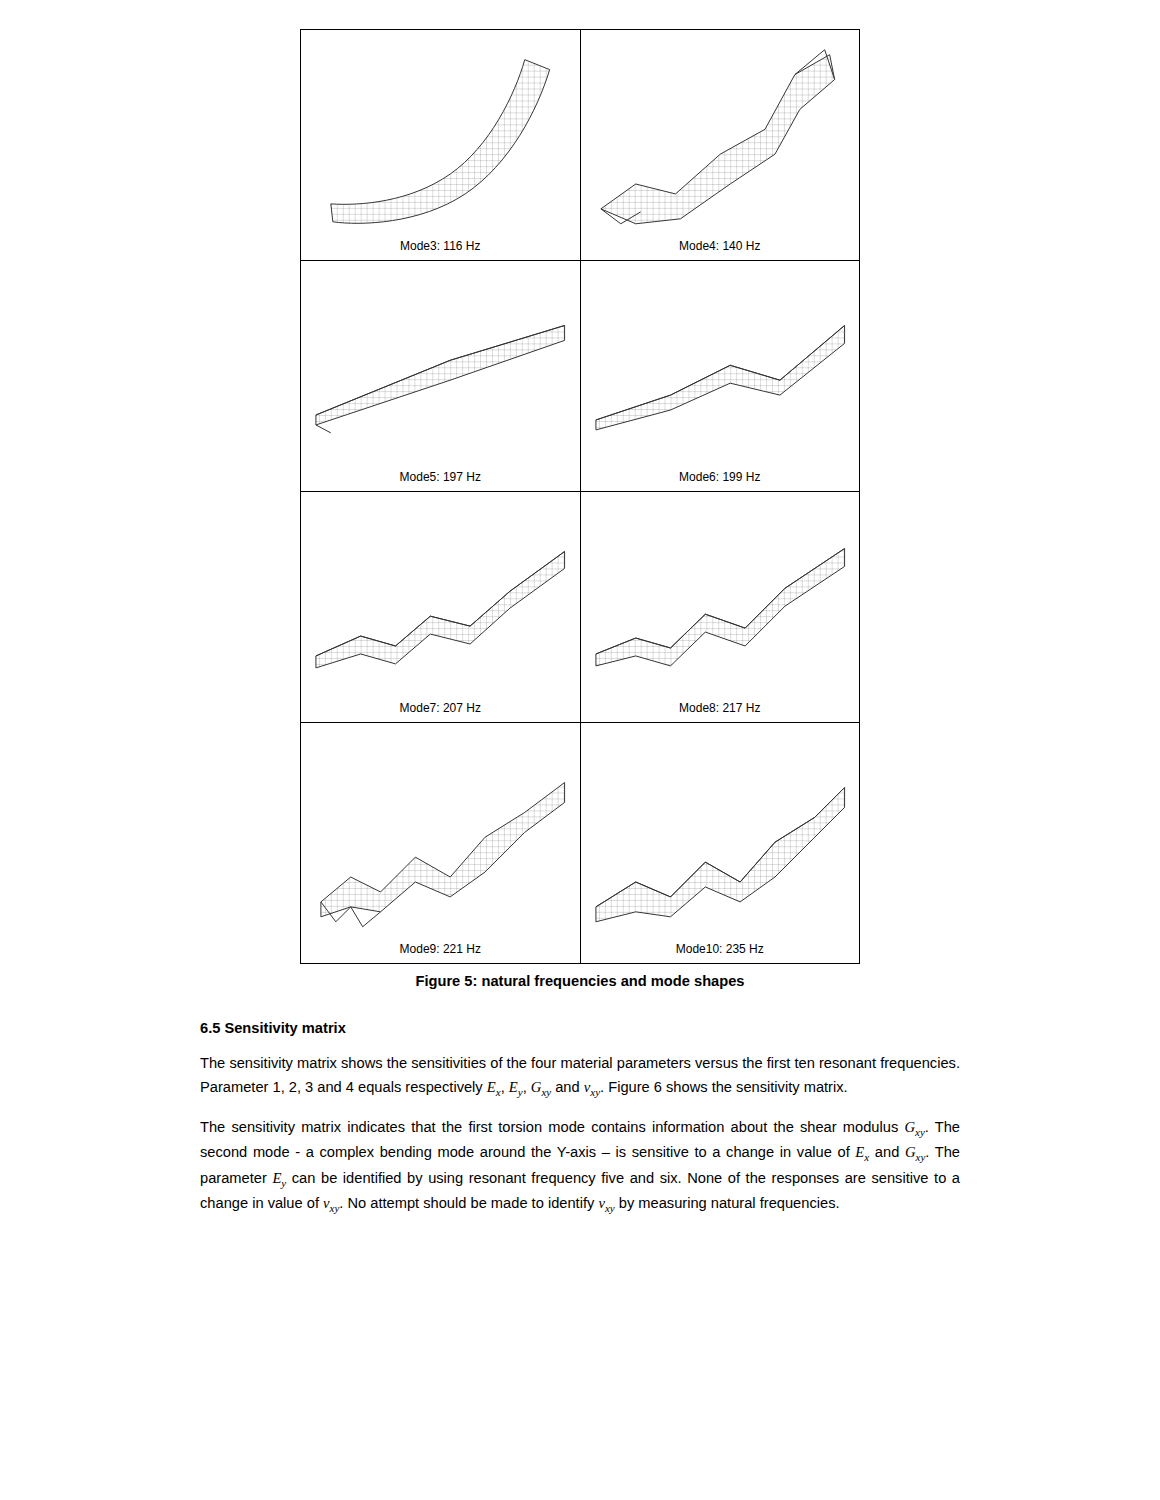| Mode3: 116 Hz | Mode4: 140 Hz |
| Mode5: 197 Hz | Mode6: 199 Hz |
| Mode7: 207 Hz | Mode8: 217 Hz |
| Mode9: 221 Hz | Mode10: 235 Hz |
Figure 5: natural frequencies and mode shapes
6.5 Sensitivity matrix
The sensitivity matrix shows the sensitivities of the four material parameters versus the first ten resonant frequencies. Parameter 1, 2, 3 and 4 equals respectively Ex, Ey, Gxy and vxy. Figure 6 shows the sensitivity matrix.
The sensitivity matrix indicates that the first torsion mode contains information about the shear modulus Gxy. The second mode - a complex bending mode around the Y-axis – is sensitive to a change in value of Ex and Gxy. The parameter Ey can be identified by using resonant frequency five and six. None of the responses are sensitive to a change in value of vxy. No attempt should be made to identify vxy by measuring natural frequencies.